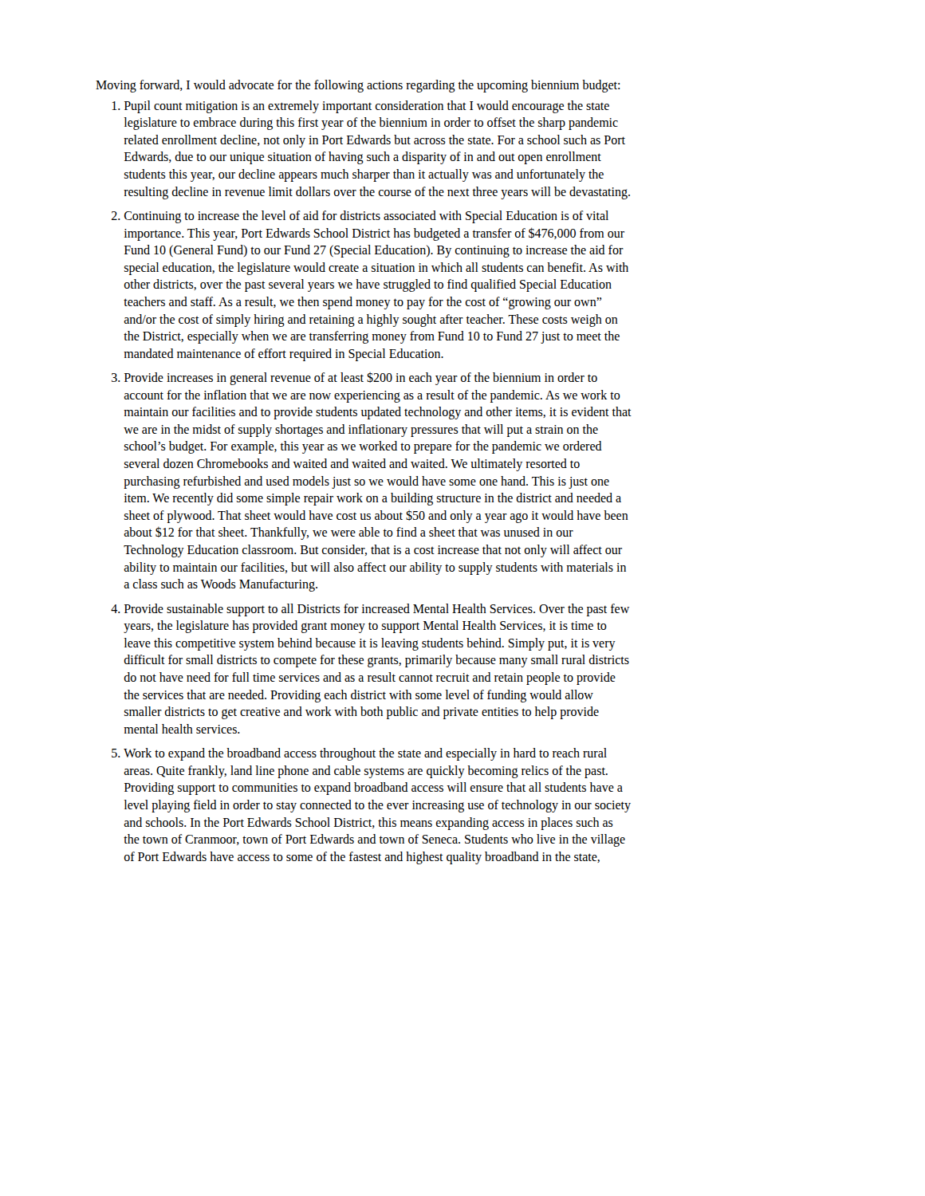Moving forward, I would advocate for the following actions regarding the upcoming biennium budget:
Pupil count mitigation is an extremely important consideration that I would encourage the state legislature to embrace during this first year of the biennium in order to offset the sharp pandemic related enrollment decline, not only in Port Edwards but across the state. For a school such as Port Edwards, due to our unique situation of having such a disparity of in and out open enrollment students this year, our decline appears much sharper than it actually was and unfortunately the resulting decline in revenue limit dollars over the course of the next three years will be devastating.
Continuing to increase the level of aid for districts associated with Special Education is of vital importance. This year, Port Edwards School District has budgeted a transfer of $476,000 from our Fund 10 (General Fund) to our Fund 27 (Special Education). By continuing to increase the aid for special education, the legislature would create a situation in which all students can benefit. As with other districts, over the past several years we have struggled to find qualified Special Education teachers and staff. As a result, we then spend money to pay for the cost of “growing our own” and/or the cost of simply hiring and retaining a highly sought after teacher. These costs weigh on the District, especially when we are transferring money from Fund 10 to Fund 27 just to meet the mandated maintenance of effort required in Special Education.
Provide increases in general revenue of at least $200 in each year of the biennium in order to account for the inflation that we are now experiencing as a result of the pandemic. As we work to maintain our facilities and to provide students updated technology and other items, it is evident that we are in the midst of supply shortages and inflationary pressures that will put a strain on the school’s budget. For example, this year as we worked to prepare for the pandemic we ordered several dozen Chromebooks and waited and waited and waited. We ultimately resorted to purchasing refurbished and used models just so we would have some one hand. This is just one item. We recently did some simple repair work on a building structure in the district and needed a sheet of plywood. That sheet would have cost us about $50 and only a year ago it would have been about $12 for that sheet. Thankfully, we were able to find a sheet that was unused in our Technology Education classroom. But consider, that is a cost increase that not only will affect our ability to maintain our facilities, but will also affect our ability to supply students with materials in a class such as Woods Manufacturing.
Provide sustainable support to all Districts for increased Mental Health Services. Over the past few years, the legislature has provided grant money to support Mental Health Services, it is time to leave this competitive system behind because it is leaving students behind. Simply put, it is very difficult for small districts to compete for these grants, primarily because many small rural districts do not have need for full time services and as a result cannot recruit and retain people to provide the services that are needed. Providing each district with some level of funding would allow smaller districts to get creative and work with both public and private entities to help provide mental health services.
Work to expand the broadband access throughout the state and especially in hard to reach rural areas. Quite frankly, land line phone and cable systems are quickly becoming relics of the past. Providing support to communities to expand broadband access will ensure that all students have a level playing field in order to stay connected to the ever increasing use of technology in our society and schools. In the Port Edwards School District, this means expanding access in places such as the town of Cranmoor, town of Port Edwards and town of Seneca. Students who live in the village of Port Edwards have access to some of the fastest and highest quality broadband in the state,